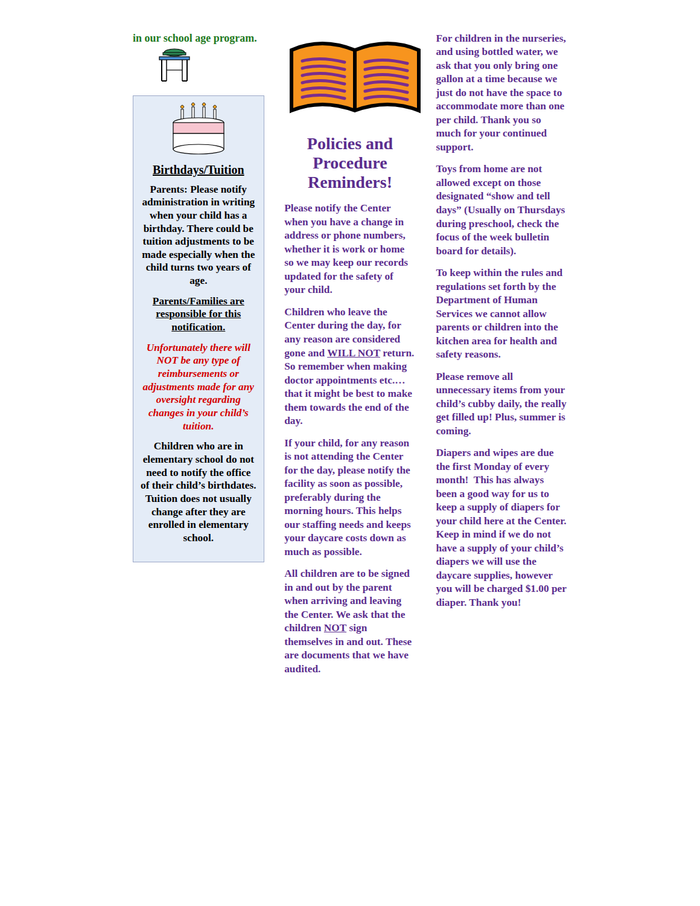in our school age program.
Birthdays/Tuition
Parents: Please notify administration in writing when your child has a birthday. There could be tuition adjustments to be made especially when the child turns two years of age.
Parents/Families are responsible for this notification.
Unfortunately there will NOT be any type of reimbursements or adjustments made for any oversight regarding changes in your child’s tuition.
Children who are in elementary school do not need to notify the office of their child’s birthdates. Tuition does not usually change after they are enrolled in elementary school.
Policies and Procedure Reminders!
Please notify the Center when you have a change in address or phone numbers, whether it is work or home so we may keep our records updated for the safety of your child.
Children who leave the Center during the day, for any reason are considered gone and WILL NOT return. So remember when making doctor appointments etc.…that it might be best to make them towards the end of the day.
If your child, for any reason is not attending the Center for the day, please notify the facility as soon as possible, preferably during the morning hours. This helps our staffing needs and keeps your daycare costs down as much as possible.
All children are to be signed in and out by the parent when arriving and leaving the Center. We ask that the children NOT sign themselves in and out. These are documents that we have audited.
For children in the nurseries, and using bottled water, we ask that you only bring one gallon at a time because we just do not have the space to accommodate more than one per child. Thank you so much for your continued support.
Toys from home are not allowed except on those designated “show and tell days” (Usually on Thursdays during preschool, check the focus of the week bulletin board for details).
To keep within the rules and regulations set forth by the Department of Human Services we cannot allow parents or children into the kitchen area for health and safety reasons.
Please remove all unnecessary items from your child’s cubby daily, the really get filled up! Plus, summer is coming.
Diapers and wipes are due the first Monday of every month! This has always been a good way for us to keep a supply of diapers for your child here at the Center. Keep in mind if we do not have a supply of your child’s diapers we will use the daycare supplies, however you will be charged $1.00 per diaper. Thank you!